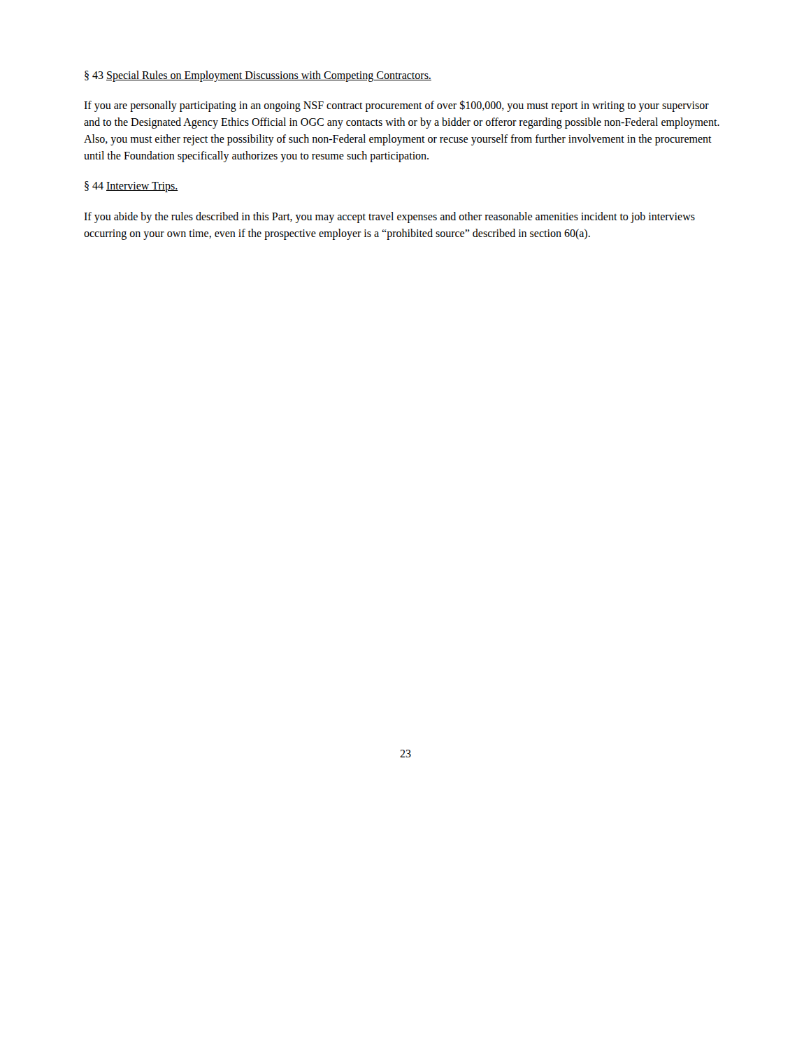§ 43 Special Rules on Employment Discussions with Competing Contractors.
If you are personally participating in an ongoing NSF contract procurement of over $100,000, you must report in writing to your supervisor and to the Designated Agency Ethics Official in OGC any contacts with or by a bidder or offeror regarding possible non-Federal employment. Also, you must either reject the possibility of such non-Federal employment or recuse yourself from further involvement in the procurement until the Foundation specifically authorizes you to resume such participation.
§ 44 Interview Trips.
If you abide by the rules described in this Part, you may accept travel expenses and other reasonable amenities incident to job interviews occurring on your own time, even if the prospective employer is a “prohibited source” described in section 60(a).
23